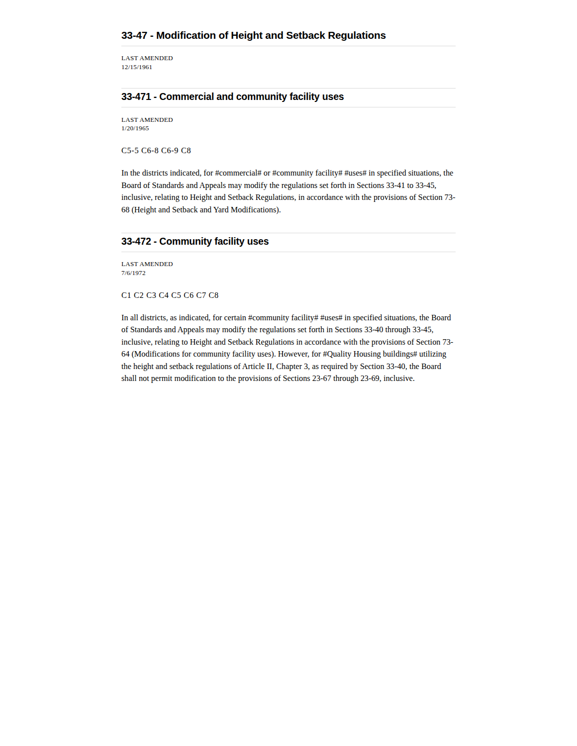33-47 - Modification of Height and Setback Regulations
Last Amended12/15/1961
33-471 - Commercial and community facility uses
Last Amended1/20/1965
C5-5 C6-8 C6-9 C8
In the districts indicated, for #commercial# or #community facility# #uses# in specified situations, the Board of Standards and Appeals may modify the regulations set forth in Sections 33-41 to 33-45, inclusive, relating to Height and Setback Regulations, in accordance with the provisions of Section 73-68 (Height and Setback and Yard Modifications).
33-472 - Community facility uses
Last Amended7/6/1972
C1 C2 C3 C4 C5 C6 C7 C8
In all districts, as indicated, for certain #community facility# #uses# in specified situations, the Board of Standards and Appeals may modify the regulations set forth in Sections 33-40 through 33-45, inclusive, relating to Height and Setback Regulations in accordance with the provisions of Section 73-64 (Modifications for community facility uses). However, for #Quality Housing buildings# utilizing the height and setback regulations of Article II, Chapter 3, as required by Section 33-40, the Board shall not permit modification to the provisions of Sections 23-67 through 23-69, inclusive.